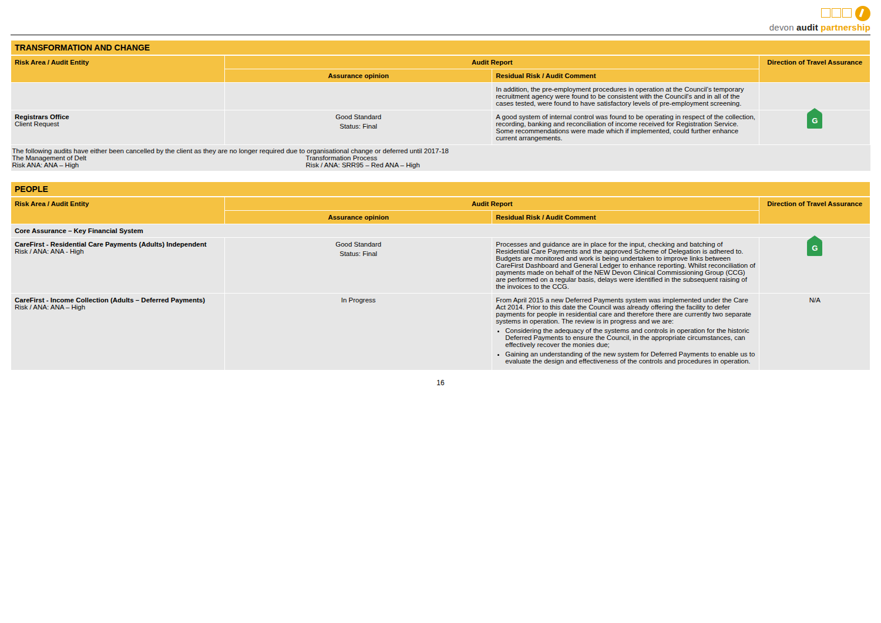devon audit partnership
TRANSFORMATION AND CHANGE
| Risk Area / Audit Entity | Audit Report | Direction of Travel Assurance |
| --- | --- | --- |
| Assurance opinion | Residual Risk / Audit Comment |
| | | In addition, the pre-employment procedures in operation at the Council’s temporary recruitment agency were found to be consistent with the Council's and in all of the cases tested, were found to have satisfactory levels of pre-employment screening. | |
| Registrars Office Client Request | Good Standard Status: Final | A good system of internal control was found to be operating in respect of the collection, recording, banking and reconciliation of income received for Registration Service. Some recommendations were made which if implemented, could further enhance current arrangements. | G |
| The following audits have either been cancelled by the client as they are no longer required due to organisational change or deferred until 2017-18 / The Management of Delt / Transformation Process / / Risk ANA: ANA – High / Risk / ANA: SRR95 – Red ANA – High / |
PEOPLE
| Risk Area / Audit Entity | Audit Report | Direction of Travel Assurance |
| --- | --- | --- |
| Assurance opinion | Residual Risk / Audit Comment |
| Core Assurance – Key Financial System |
| CareFirst - Residential Care Payments (Adults) Independent Risk / ANA: ANA - High | Good Standard Status: Final | Processes and guidance are in place for the input, checking and batching of Residential Care Payments and the approved Scheme of Delegation is adhered to. Budgets are monitored and work is being undertaken to improve links between CareFirst Dashboard and General Ledger to enhance reporting. Whilst reconciliation of payments made on behalf of the NEW Devon Clinical Commissioning Group (CCG) are performed on a regular basis, delays were identified in the subsequent raising of the invoices to the CCG. | G |
| CareFirst - Income Collection (Adults – Deferred Payments) Risk / ANA: ANA – High | In Progress | From April 2015 a new Deferred Payments system was implemented under the Care Act 2014. Prior to this date the Council was already offering the facility to defer payments for people in residential care and therefore there are currently two separate systems in operation. The review is in progress and we are: Considering the adequacy of the systems and controls in operation for the historic Deferred Payments to ensure the Council, in the appropriate circumstances, can effectively recover the monies due; Gaining an understanding of the new system for Deferred Payments to enable us to evaluate the design and effectiveness of the controls and procedures in operation. | N/A |
16